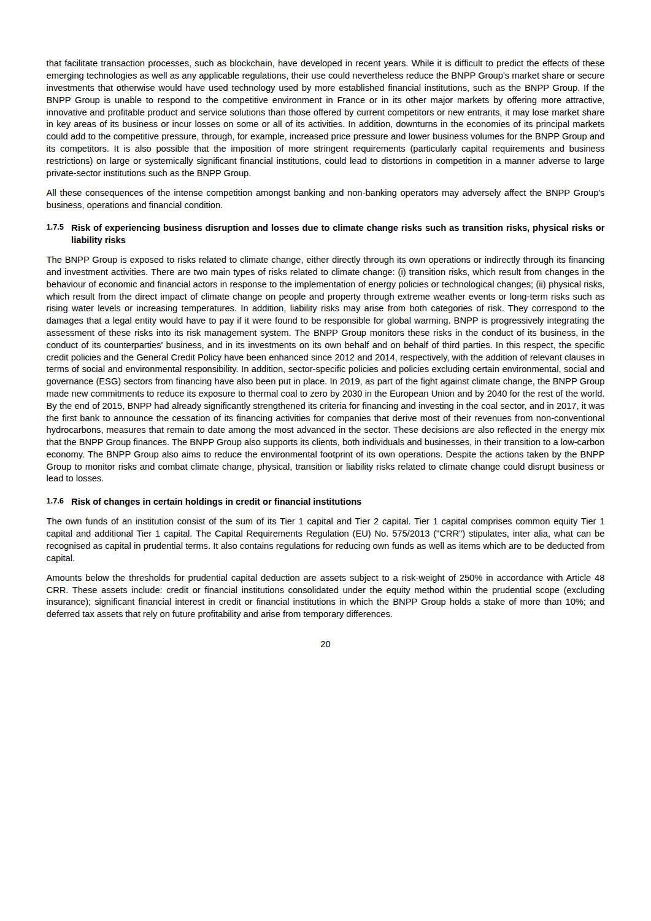that facilitate transaction processes, such as blockchain, have developed in recent years. While it is difficult to predict the effects of these emerging technologies as well as any applicable regulations, their use could nevertheless reduce the BNPP Group's market share or secure investments that otherwise would have used technology used by more established financial institutions, such as the BNPP Group. If the BNPP Group is unable to respond to the competitive environment in France or in its other major markets by offering more attractive, innovative and profitable product and service solutions than those offered by current competitors or new entrants, it may lose market share in key areas of its business or incur losses on some or all of its activities. In addition, downturns in the economies of its principal markets could add to the competitive pressure, through, for example, increased price pressure and lower business volumes for the BNPP Group and its competitors. It is also possible that the imposition of more stringent requirements (particularly capital requirements and business restrictions) on large or systemically significant financial institutions, could lead to distortions in competition in a manner adverse to large private-sector institutions such as the BNPP Group.
All these consequences of the intense competition amongst banking and non-banking operators may adversely affect the BNPP Group's business, operations and financial condition.
1.7.5 Risk of experiencing business disruption and losses due to climate change risks such as transition risks, physical risks or liability risks
The BNPP Group is exposed to risks related to climate change, either directly through its own operations or indirectly through its financing and investment activities. There are two main types of risks related to climate change: (i) transition risks, which result from changes in the behaviour of economic and financial actors in response to the implementation of energy policies or technological changes; (ii) physical risks, which result from the direct impact of climate change on people and property through extreme weather events or long-term risks such as rising water levels or increasing temperatures. In addition, liability risks may arise from both categories of risk. They correspond to the damages that a legal entity would have to pay if it were found to be responsible for global warming. BNPP is progressively integrating the assessment of these risks into its risk management system. The BNPP Group monitors these risks in the conduct of its business, in the conduct of its counterparties' business, and in its investments on its own behalf and on behalf of third parties. In this respect, the specific credit policies and the General Credit Policy have been enhanced since 2012 and 2014, respectively, with the addition of relevant clauses in terms of social and environmental responsibility. In addition, sector-specific policies and policies excluding certain environmental, social and governance (ESG) sectors from financing have also been put in place. In 2019, as part of the fight against climate change, the BNPP Group made new commitments to reduce its exposure to thermal coal to zero by 2030 in the European Union and by 2040 for the rest of the world. By the end of 2015, BNPP had already significantly strengthened its criteria for financing and investing in the coal sector, and in 2017, it was the first bank to announce the cessation of its financing activities for companies that derive most of their revenues from non-conventional hydrocarbons, measures that remain to date among the most advanced in the sector. These decisions are also reflected in the energy mix that the BNPP Group finances. The BNPP Group also supports its clients, both individuals and businesses, in their transition to a low-carbon economy. The BNPP Group also aims to reduce the environmental footprint of its own operations. Despite the actions taken by the BNPP Group to monitor risks and combat climate change, physical, transition or liability risks related to climate change could disrupt business or lead to losses.
1.7.6 Risk of changes in certain holdings in credit or financial institutions
The own funds of an institution consist of the sum of its Tier 1 capital and Tier 2 capital. Tier 1 capital comprises common equity Tier 1 capital and additional Tier 1 capital. The Capital Requirements Regulation (EU) No. 575/2013 ("CRR") stipulates, inter alia, what can be recognised as capital in prudential terms. It also contains regulations for reducing own funds as well as items which are to be deducted from capital.
Amounts below the thresholds for prudential capital deduction are assets subject to a risk-weight of 250% in accordance with Article 48 CRR. These assets include: credit or financial institutions consolidated under the equity method within the prudential scope (excluding insurance); significant financial interest in credit or financial institutions in which the BNPP Group holds a stake of more than 10%; and deferred tax assets that rely on future profitability and arise from temporary differences.
20